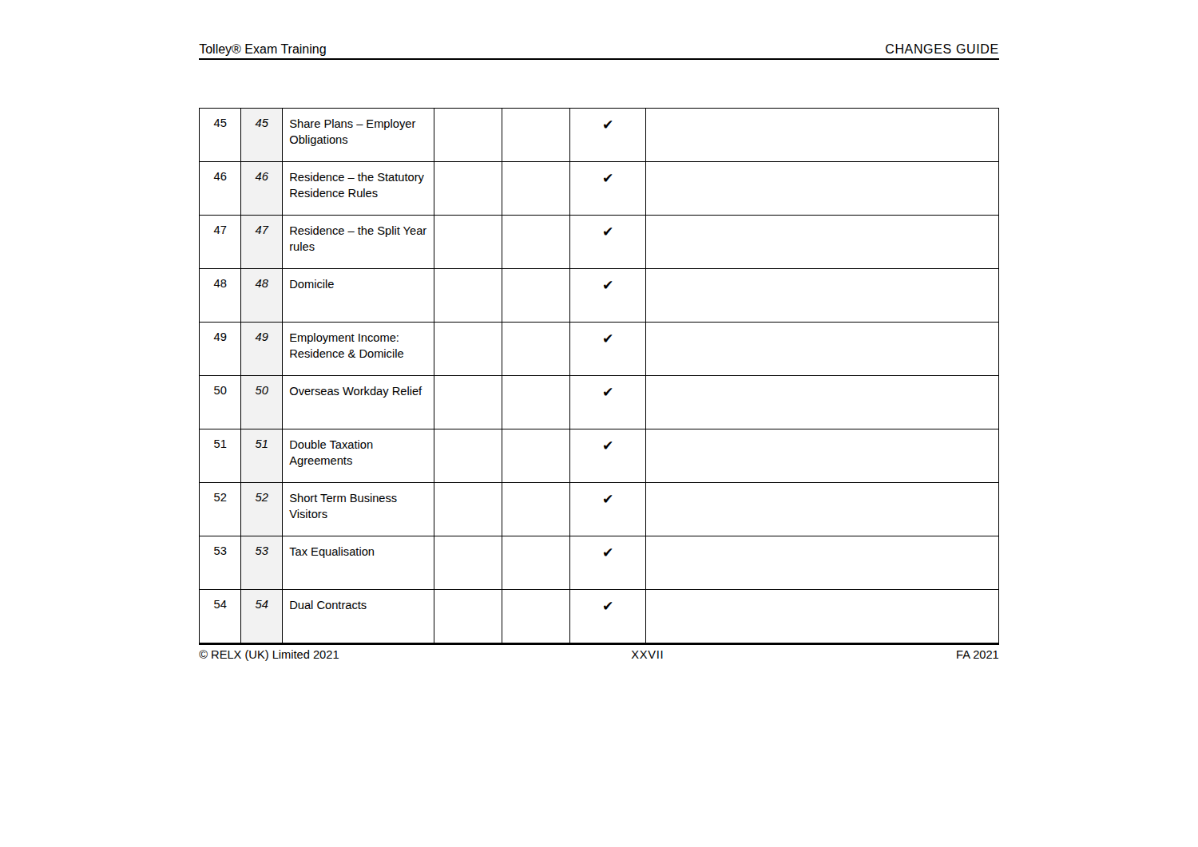Tolley® Exam Training
CHANGES GUIDE
| 45 | 45 | Share Plans – Employer Obligations | | | ✔ | |
| 46 | 46 | Residence – the Statutory Residence Rules | | | ✔ | |
| 47 | 47 | Residence – the Split Year rules | | | ✔ | |
| 48 | 48 | Domicile | | | ✔ | |
| 49 | 49 | Employment Income: Residence & Domicile | | | ✔ | |
| 50 | 50 | Overseas Workday Relief | | | ✔ | |
| 51 | 51 | Double Taxation Agreements | | | ✔ | |
| 52 | 52 | Short Term Business Visitors | | | ✔ | |
| 53 | 53 | Tax Equalisation | | | ✔ | |
| 54 | 54 | Dual Contracts | | | ✔ | |
© RELX (UK) Limited 2021
XXVII
FA 2021